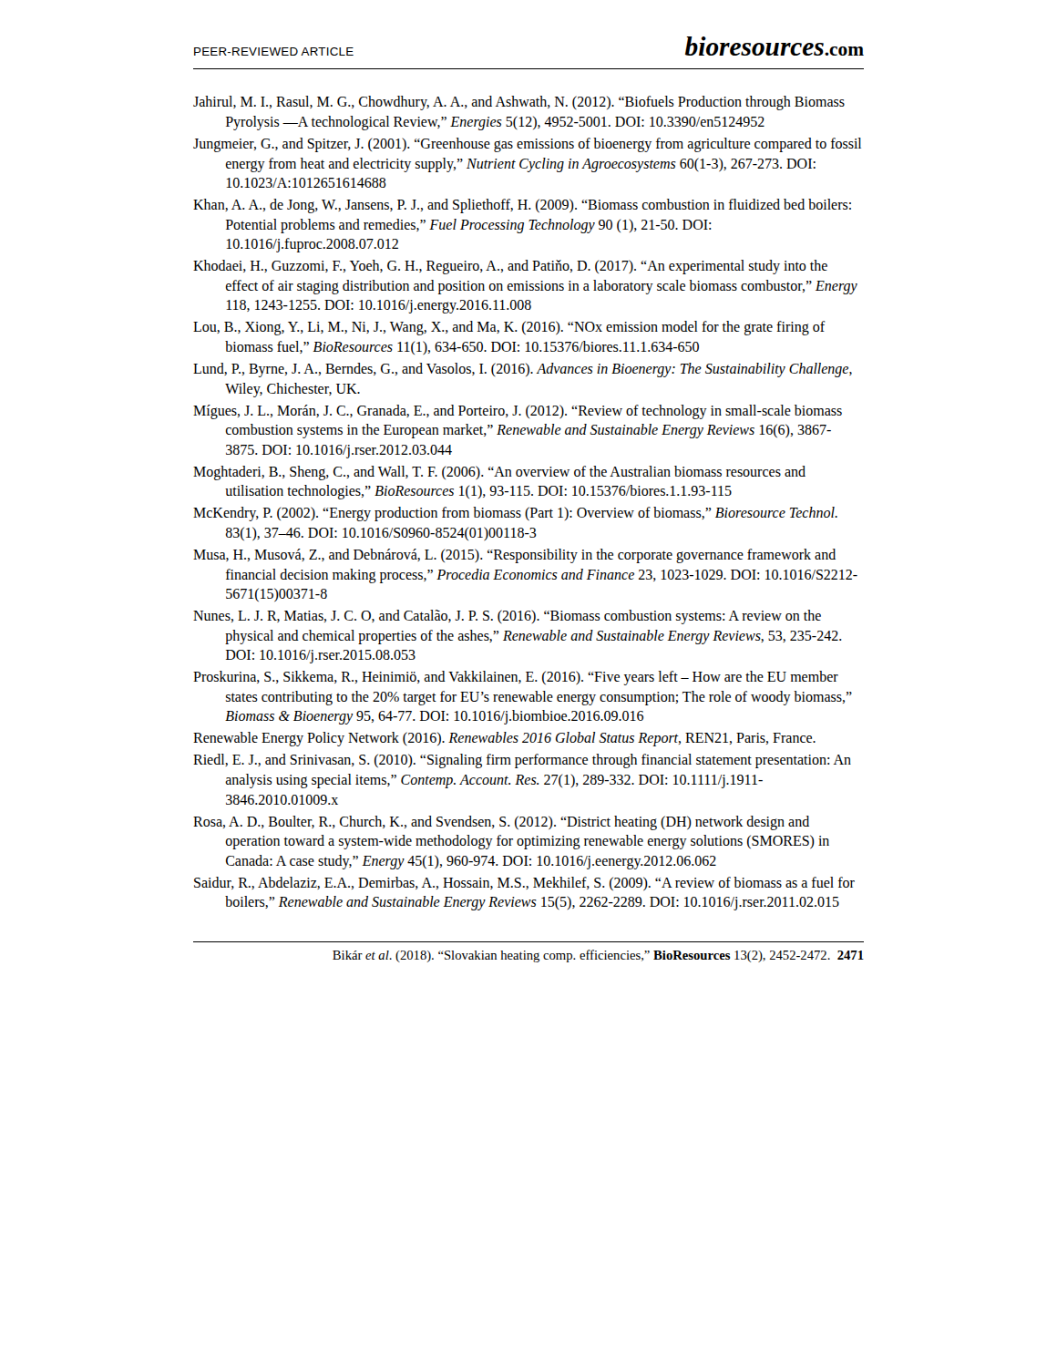PEER-REVIEWED ARTICLE bioresources.com
Jahirul, M. I., Rasul, M. G., Chowdhury, A. A., and Ashwath, N. (2012). “Biofuels Production through Biomass Pyrolysis —A technological Review,” Energies 5(12), 4952-5001. DOI: 10.3390/en5124952
Jungmeier, G., and Spitzer, J. (2001). “Greenhouse gas emissions of bioenergy from agriculture compared to fossil energy from heat and electricity supply,” Nutrient Cycling in Agroecosystems 60(1-3), 267-273. DOI: 10.1023/A:1012651614688
Khan, A. A., de Jong, W., Jansens, P. J., and Spliethoff, H. (2009). “Biomass combustion in fluidized bed boilers: Potential problems and remedies,” Fuel Processing Technology 90 (1), 21-50. DOI: 10.1016/j.fuproc.2008.07.012
Khodaei, H., Guzzomi, F., Yoeh, G. H., Regueiro, A., and Patiňo, D. (2017). “An experimental study into the effect of air staging distribution and position on emissions in a laboratory scale biomass combustor,” Energy 118, 1243-1255. DOI: 10.1016/j.energy.2016.11.008
Lou, B., Xiong, Y., Li, M., Ni, J., Wang, X., and Ma, K. (2016). “NOx emission model for the grate firing of biomass fuel,” BioResources 11(1), 634-650. DOI: 10.15376/biores.11.1.634-650
Lund, P., Byrne, J. A., Berndes, G., and Vasolos, I. (2016). Advances in Bioenergy: The Sustainability Challenge, Wiley, Chichester, UK.
Mígues, J. L., Morán, J. C., Granada, E., and Porteiro, J. (2012). “Review of technology in small-scale biomass combustion systems in the European market,” Renewable and Sustainable Energy Reviews 16(6), 3867-3875. DOI: 10.1016/j.rser.2012.03.044
Moghtaderi, B., Sheng, C., and Wall, T. F. (2006). “An overview of the Australian biomass resources and utilisation technologies,” BioResources 1(1), 93-115. DOI: 10.15376/biores.1.1.93-115
McKendry, P. (2002). “Energy production from biomass (Part 1): Overview of biomass,” Bioresource Technol. 83(1), 37–46. DOI: 10.1016/S0960-8524(01)00118-3
Musa, H., Musová, Z., and Debnárová, L. (2015). “Responsibility in the corporate governance framework and financial decision making process,” Procedia Economics and Finance 23, 1023-1029. DOI: 10.1016/S2212-5671(15)00371-8
Nunes, L. J. R, Matias, J. C. O, and Catalão, J. P. S. (2016). “Biomass combustion systems: A review on the physical and chemical properties of the ashes,” Renewable and Sustainable Energy Reviews, 53, 235-242. DOI: 10.1016/j.rser.2015.08.053
Proskurina, S., Sikkema, R., Heinimiö, and Vakkilainen, E. (2016). “Five years left – How are the EU member states contributing to the 20% target for EU’s renewable energy consumption; The role of woody biomass,” Biomass & Bioenergy 95, 64-77. DOI: 10.1016/j.biombioe.2016.09.016
Renewable Energy Policy Network (2016). Renewables 2016 Global Status Report, REN21, Paris, France.
Riedl, E. J., and Srinivasan, S. (2010). “Signaling firm performance through financial statement presentation: An analysis using special items,” Contemp. Account. Res. 27(1), 289-332. DOI: 10.1111/j.1911-3846.2010.01009.x
Rosa, A. D., Boulter, R., Church, K., and Svendsen, S. (2012). “District heating (DH) network design and operation toward a system-wide methodology for optimizing renewable energy solutions (SMORES) in Canada: A case study,” Energy 45(1), 960-974. DOI: 10.1016/j.eenergy.2012.06.062
Saidur, R., Abdelaziz, E.A., Demirbas, A., Hossain, M.S., Mekhilef, S. (2009). “A review of biomass as a fuel for boilers,” Renewable and Sustainable Energy Reviews 15(5), 2262-2289. DOI: 10.1016/j.rser.2011.02.015
Bikár et al. (2018). “Slovakian heating comp. efficiencies,” BioResources 13(2), 2452-2472. 2471